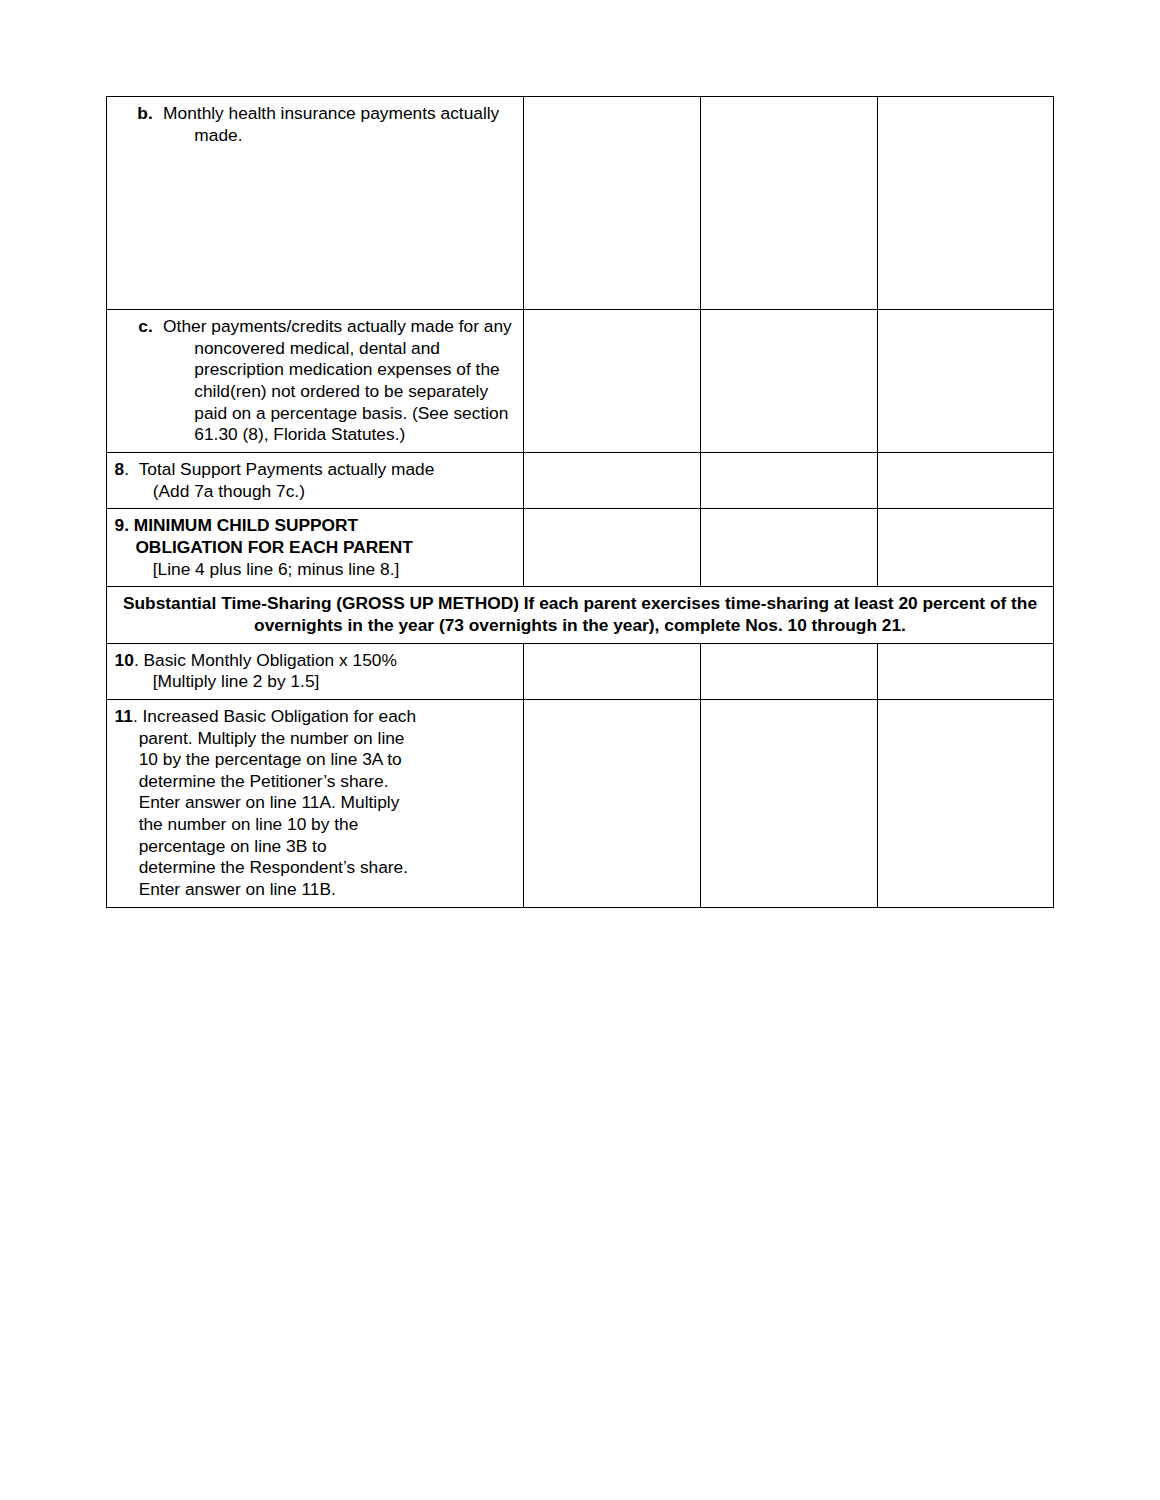| b. Monthly health insurance payments actually made. | | | |
| c. Other payments/credits actually made for any noncovered medical, dental and prescription medication expenses of the child(ren) not ordered to be separately paid on a percentage basis. (See section 61.30 (8), Florida Statutes.) | | | |
| 8 . Total Support Payments actually made (Add 7a though 7c.) | | | |
| 9. MINIMUM CHILD SUPPORT OBLIGATION FOR EACH PARENT [Line 4 plus line 6; minus line 8.] | | | |
| Substantial Time-Sharing (GROSS UP METHOD) If each parent exercises time-sharing at least 20 percent of the overnights in the year (73 overnights in the year), complete Nos. 10 through 21. |
| 10 . Basic Monthly Obligation x 150% [Multiply line 2 by 1.5] | | | |
| 11 . Increased Basic Obligation for each parent. Multiply the number on line 10 by the percentage on line 3A to determine the Petitioner’s share. Enter answer on line 11A. Multiply the number on line 10 by the percentage on line 3B to determine the Respondent’s share. Enter answer on line 11B. | | | |